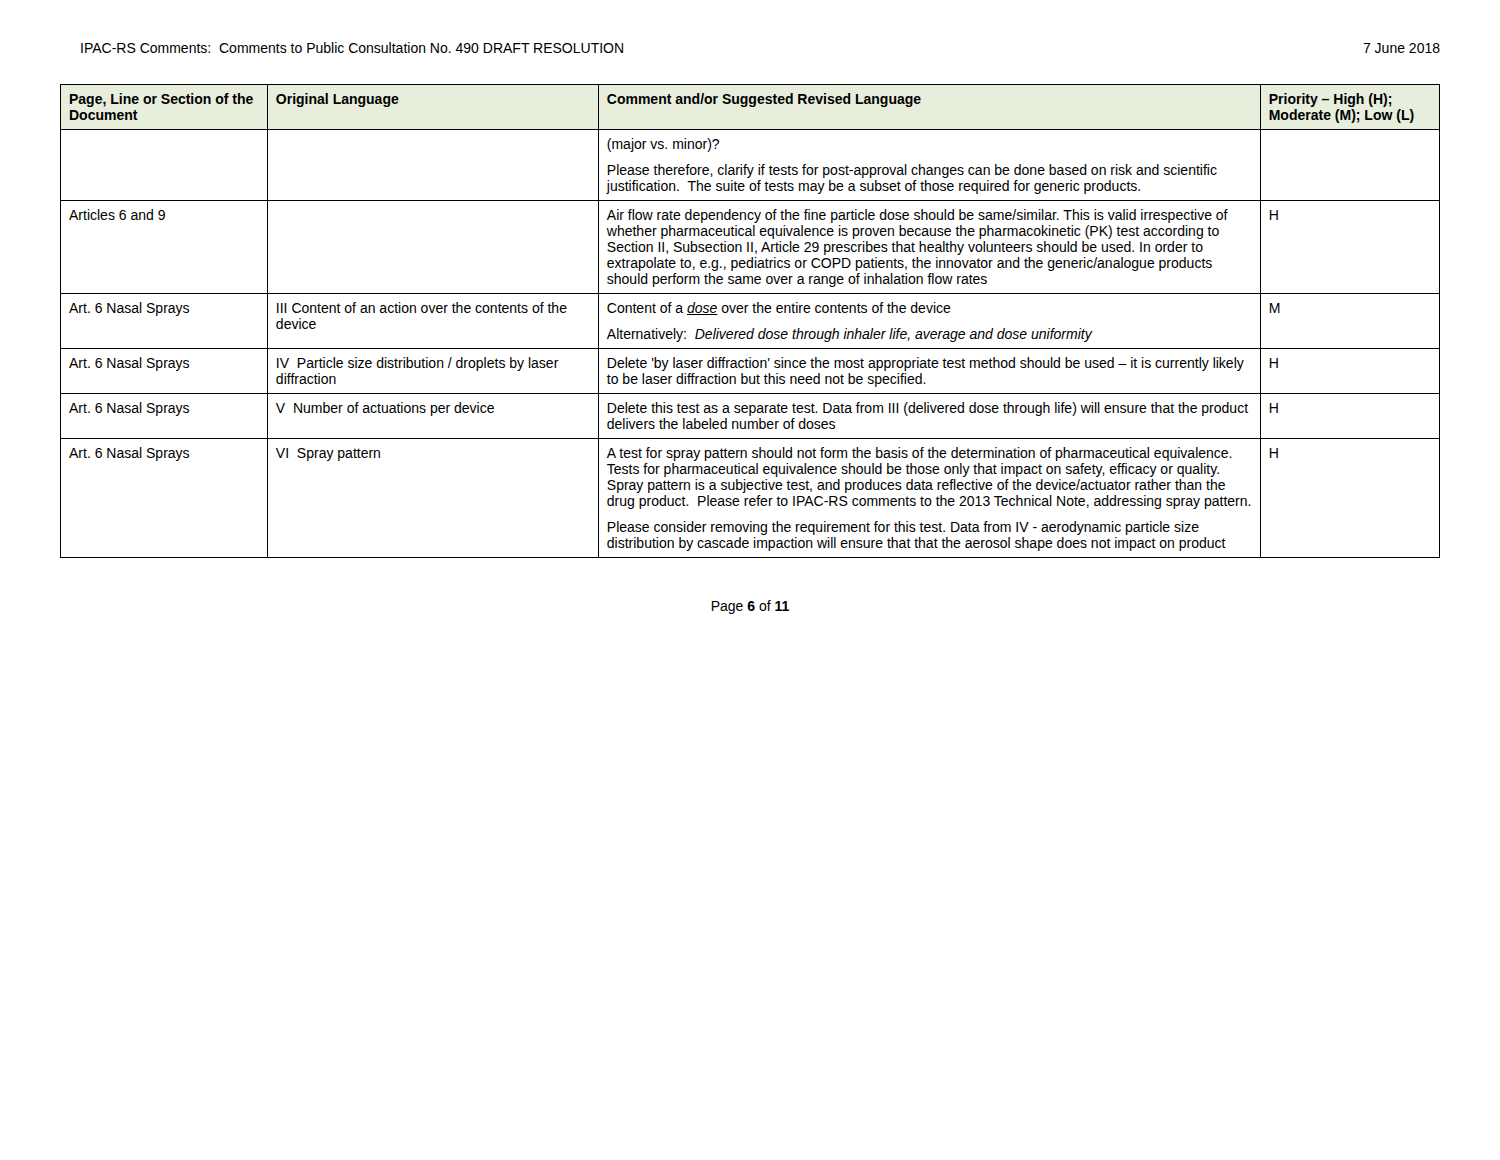IPAC-RS Comments: Comments to Public Consultation No. 490 DRAFT RESOLUTION 7 June 2018
| Page, Line or Section of the Document | Original Language | Comment and/or Suggested Revised Language | Priority – High (H); Moderate (M); Low (L) |
| --- | --- | --- | --- |
| | | (major vs. minor)? Please therefore, clarify if tests for post-approval changes can be done based on risk and scientific justification. The suite of tests may be a subset of those required for generic products. | |
| Articles 6 and 9 | | Air flow rate dependency of the fine particle dose should be same/similar. This is valid irrespective of whether pharmaceutical equivalence is proven because the pharmacokinetic (PK) test according to Section II, Subsection II, Article 29 prescribes that healthy volunteers should be used. In order to extrapolate to, e.g., pediatrics or COPD patients, the innovator and the generic/analogue products should perform the same over a range of inhalation flow rates | H |
| Art. 6 Nasal Sprays | III Content of an action over the contents of the device | Content of a dose over the entire contents of the device Alternatively: Delivered dose through inhaler life, average and dose uniformity | M |
| Art. 6 Nasal Sprays | IV Particle size distribution / droplets by laser diffraction | Delete 'by laser diffraction' since the most appropriate test method should be used – it is currently likely to be laser diffraction but this need not be specified. | H |
| Art. 6 Nasal Sprays | V Number of actuations per device | Delete this test as a separate test. Data from III (delivered dose through life) will ensure that the product delivers the labeled number of doses | H |
| Art. 6 Nasal Sprays | VI Spray pattern | A test for spray pattern should not form the basis of the determination of pharmaceutical equivalence. Tests for pharmaceutical equivalence should be those only that impact on safety, efficacy or quality. Spray pattern is a subjective test, and produces data reflective of the device/actuator rather than the drug product. Please refer to IPAC-RS comments to the 2013 Technical Note, addressing spray pattern. Please consider removing the requirement for this test. Data from IV - aerodynamic particle size distribution by cascade impaction will ensure that that the aerosol shape does not impact on product | H |
Page 6 of 11